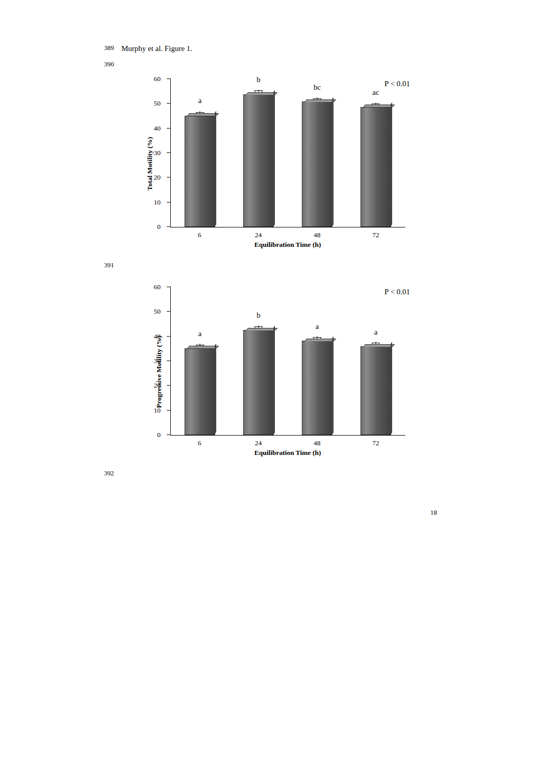389
Murphy et al. Figure 1.
390
P < 0.01
Total Motility (%)
0
10
20
30
40
50
60
a
b
bc
ac
6244872
Equilibration Time (h)
391
P < 0.01
Progressive Motility (%)
0
10
20
30
40
50
60
a
b
a
a
6244872
Equilibration Time (h)
392
18